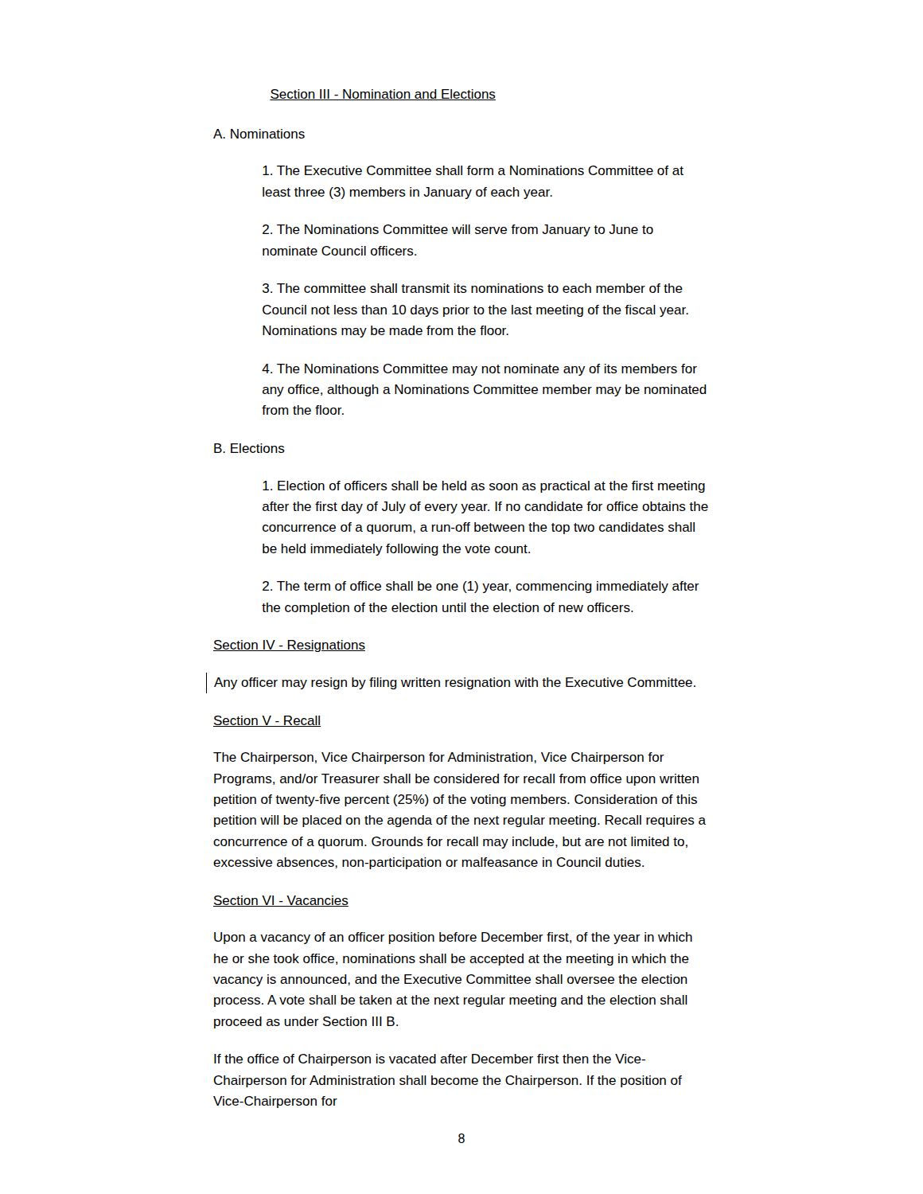Section III - Nomination and Elections
A. Nominations
1. The Executive Committee shall form a Nominations Committee of at least three (3) members in January of each year.
2. The Nominations Committee will serve from January to June to nominate Council officers.
3. The committee shall transmit its nominations to each member of the Council not less than 10 days prior to the last meeting of the fiscal year. Nominations may be made from the floor.
4. The Nominations Committee may not nominate any of its members for any office, although a Nominations Committee member may be nominated from the floor.
B. Elections
1. Election of officers shall be held as soon as practical at the first meeting after the first day of July of every year. If no candidate for office obtains the concurrence of a quorum, a run-off between the top two candidates shall be held immediately following the vote count.
2. The term of office shall be one (1) year, commencing immediately after the completion of the election until the election of new officers.
Section IV - Resignations
Any officer may resign by filing written resignation with the Executive Committee.
Section V - Recall
The Chairperson, Vice Chairperson for Administration, Vice Chairperson for Programs, and/or Treasurer shall be considered for recall from office upon written petition of twenty-five percent (25%) of the voting members. Consideration of this petition will be placed on the agenda of the next regular meeting. Recall requires a concurrence of a quorum. Grounds for recall may include, but are not limited to, excessive absences, non-participation or malfeasance in Council duties.
Section VI - Vacancies
Upon a vacancy of an officer position before December first, of the year in which he or she took office, nominations shall be accepted at the meeting in which the vacancy is announced, and the Executive Committee shall oversee the election process. A vote shall be taken at the next regular meeting and the election shall proceed as under Section III B.
If the office of Chairperson is vacated after December first then the Vice-Chairperson for Administration shall become the Chairperson. If the position of Vice-Chairperson for
8